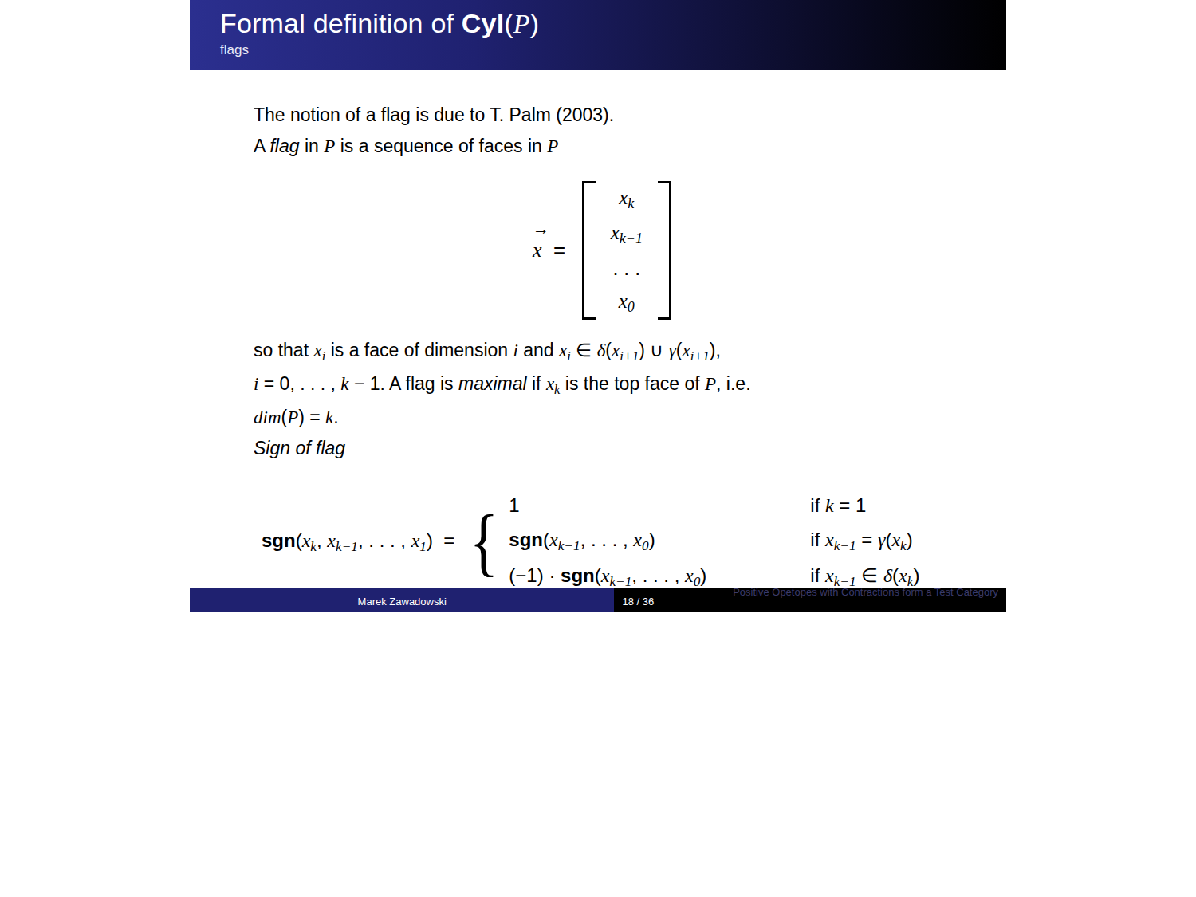Formal definition of Cyl(P)
flags
The notion of a flag is due to T. Palm (2003).
A flag in P is a sequence of faces in P
→x =
xk
xk−1
. . .
x0
so that xi is a face of dimension i and xi ∈ δ(xi+1) ∪ γ(xi+1),
i = 0, . . . , k − 1. A flag is maximal if xk is the top face of P, i.e.
dim(P) = k.
Sign of flag
sgn(xk, xk−1, . . . , x1) = {
1 if k = 1
sgn(xk−1, . . . , x0) if xk−1 = γ(xk)
(−1) · sgn(xk−1, . . . , x0) if xk−1 ∈ δ(xk)
Positive Opetopes with Contractions form a Test Category
Marek Zawadowski
18 / 36